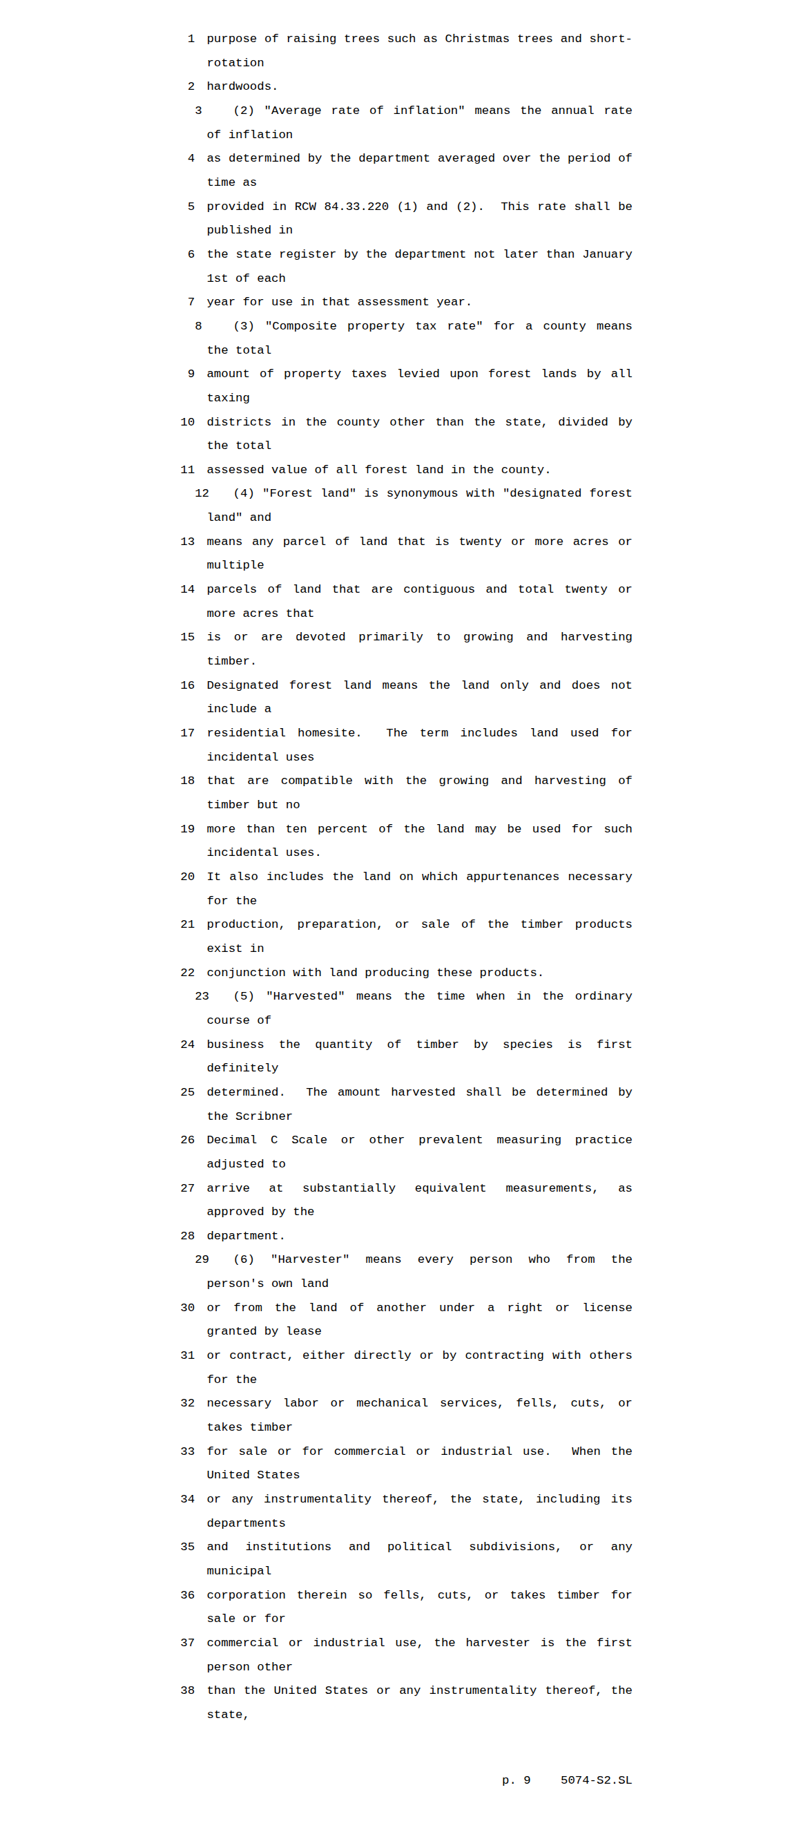purpose of raising trees such as Christmas trees and short-rotation
hardwoods.
(2) "Average rate of inflation" means the annual rate of inflation
as determined by the department averaged over the period of time as
provided in RCW 84.33.220 (1) and (2). This rate shall be published in
the state register by the department not later than January 1st of each
year for use in that assessment year.
(3) "Composite property tax rate" for a county means the total
amount of property taxes levied upon forest lands by all taxing
districts in the county other than the state, divided by the total
assessed value of all forest land in the county.
(4) "Forest land" is synonymous with "designated forest land" and
means any parcel of land that is twenty or more acres or multiple
parcels of land that are contiguous and total twenty or more acres that
is or are devoted primarily to growing and harvesting timber.
Designated forest land means the land only and does not include a
residential homesite. The term includes land used for incidental uses
that are compatible with the growing and harvesting of timber but no
more than ten percent of the land may be used for such incidental uses.
It also includes the land on which appurtenances necessary for the
production, preparation, or sale of the timber products exist in
conjunction with land producing these products.
(5) "Harvested" means the time when in the ordinary course of
business the quantity of timber by species is first definitely
determined. The amount harvested shall be determined by the Scribner
Decimal C Scale or other prevalent measuring practice adjusted to
arrive at substantially equivalent measurements, as approved by the
department.
(6) "Harvester" means every person who from the person's own land
or from the land of another under a right or license granted by lease
or contract, either directly or by contracting with others for the
necessary labor or mechanical services, fells, cuts, or takes timber
for sale or for commercial or industrial use. When the United States
or any instrumentality thereof, the state, including its departments
and institutions and political subdivisions, or any municipal
corporation therein so fells, cuts, or takes timber for sale or for
commercial or industrial use, the harvester is the first person other
than the United States or any instrumentality thereof, the state,
p. 9 5074-S2.SL